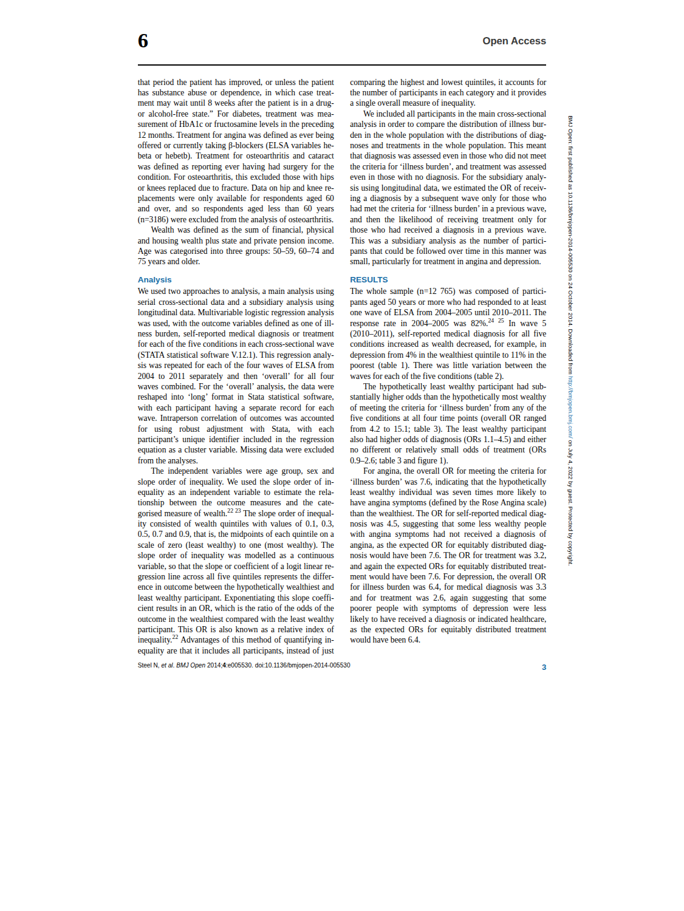BMJ Open: first published as 10.1136/bmjopen-2014-005530 on 24 October 2014. Downloaded from http://bmjopen.bmj.com/ on July 4, 2022 by guest. Protected by copyright.
6
Open Access
that period the patient has improved, or unless the patient has substance abuse or dependence, in which case treatment may wait until 8 weeks after the patient is in a drug-or alcohol-free state.” For diabetes, treatment was measurement of HbA1c or fructosamine levels in the preceding 12 months. Treatment for angina was defined as ever being offered or currently taking β-blockers (ELSA variables hebeta or hebetb). Treatment for osteoarthritis and cataract was defined as reporting ever having had surgery for the condition. For osteoarthritis, this excluded those with hips or knees replaced due to fracture. Data on hip and knee replacements were only available for respondents aged 60 and over, and so respondents aged less than 60 years (n=3186) were excluded from the analysis of osteoarthritis.
Wealth was defined as the sum of financial, physical and housing wealth plus state and private pension income. Age was categorised into three groups: 50–59, 60–74 and 75 years and older.
Analysis
We used two approaches to analysis, a main analysis using serial cross-sectional data and a subsidiary analysis using longitudinal data. Multivariable logistic regression analysis was used, with the outcome variables defined as one of illness burden, self-reported medical diagnosis or treatment for each of the five conditions in each cross-sectional wave (STATA statistical software V.12.1). This regression analysis was repeated for each of the four waves of ELSA from 2004 to 2011 separately and then ‘overall’ for all four waves combined. For the ‘overall’ analysis, the data were reshaped into ‘long’ format in Stata statistical software, with each participant having a separate record for each wave. Intraperson correlation of outcomes was accounted for using robust adjustment with Stata, with each participant’s unique identifier included in the regression equation as a cluster variable. Missing data were excluded from the analyses.
The independent variables were age group, sex and slope order of inequality. We used the slope order of inequality as an independent variable to estimate the relationship between the outcome measures and the categorised measure of wealth.22 23 The slope order of inequality consisted of wealth quintiles with values of 0.1, 0.3, 0.5, 0.7 and 0.9, that is, the midpoints of each quintile on a scale of zero (least wealthy) to one (most wealthy). The slope order of inequality was modelled as a continuous variable, so that the slope or coefficient of a logit linear regression line across all five quintiles represents the difference in outcome between the hypothetically wealthiest and least wealthy participant. Exponentiating this slope coefficient results in an OR, which is the ratio of the odds of the outcome in the wealthiest compared with the least wealthy participant. This OR is also known as a relative index of inequality.22 Advantages of this method of quantifying inequality are that it includes all participants, instead of just comparing the highest and lowest quintiles, it accounts for the number of participants in each category and it provides a single overall measure of inequality.
We included all participants in the main cross-sectional analysis in order to compare the distribution of illness burden in the whole population with the distributions of diagnoses and treatments in the whole population. This meant that diagnosis was assessed even in those who did not meet the criteria for ‘illness burden’, and treatment was assessed even in those with no diagnosis. For the subsidiary analysis using longitudinal data, we estimated the OR of receiving a diagnosis by a subsequent wave only for those who had met the criteria for ‘illness burden’ in a previous wave, and then the likelihood of receiving treatment only for those who had received a diagnosis in a previous wave. This was a subsidiary analysis as the number of participants that could be followed over time in this manner was small, particularly for treatment in angina and depression.
Results
The whole sample (n=12 765) was composed of participants aged 50 years or more who had responded to at least one wave of ELSA from 2004–2005 until 2010–2011. The response rate in 2004–2005 was 82%.24 25 In wave 5 (2010–2011), self-reported medical diagnosis for all five conditions increased as wealth decreased, for example, in depression from 4% in the wealthiest quintile to 11% in the poorest (table 1). There was little variation between the waves for each of the five conditions (table 2).
The hypothetically least wealthy participant had substantially higher odds than the hypothetically most wealthy of meeting the criteria for ‘illness burden’ from any of the five conditions at all four time points (overall OR ranged from 4.2 to 15.1; table 3). The least wealthy participant also had higher odds of diagnosis (ORs 1.1–4.5) and either no different or relatively small odds of treatment (ORs 0.9–2.6; table 3 and figure 1).
For angina, the overall OR for meeting the criteria for ‘illness burden’ was 7.6, indicating that the hypothetically least wealthy individual was seven times more likely to have angina symptoms (defined by the Rose Angina scale) than the wealthiest. The OR for self-reported medical diagnosis was 4.5, suggesting that some less wealthy people with angina symptoms had not received a diagnosis of angina, as the expected OR for equitably distributed diagnosis would have been 7.6. The OR for treatment was 3.2, and again the expected ORs for equitably distributed treatment would have been 7.6. For depression, the overall OR for illness burden was 6.4, for medical diagnosis was 3.3 and for treatment was 2.6, again suggesting that some poorer people with symptoms of depression were less likely to have received a diagnosis or indicated healthcare, as the expected ORs for equitably distributed treatment would have been 6.4.
Steel N, et al. BMJ Open 2014;4:e005530. doi:10.1136/bmjopen-2014-005530
3